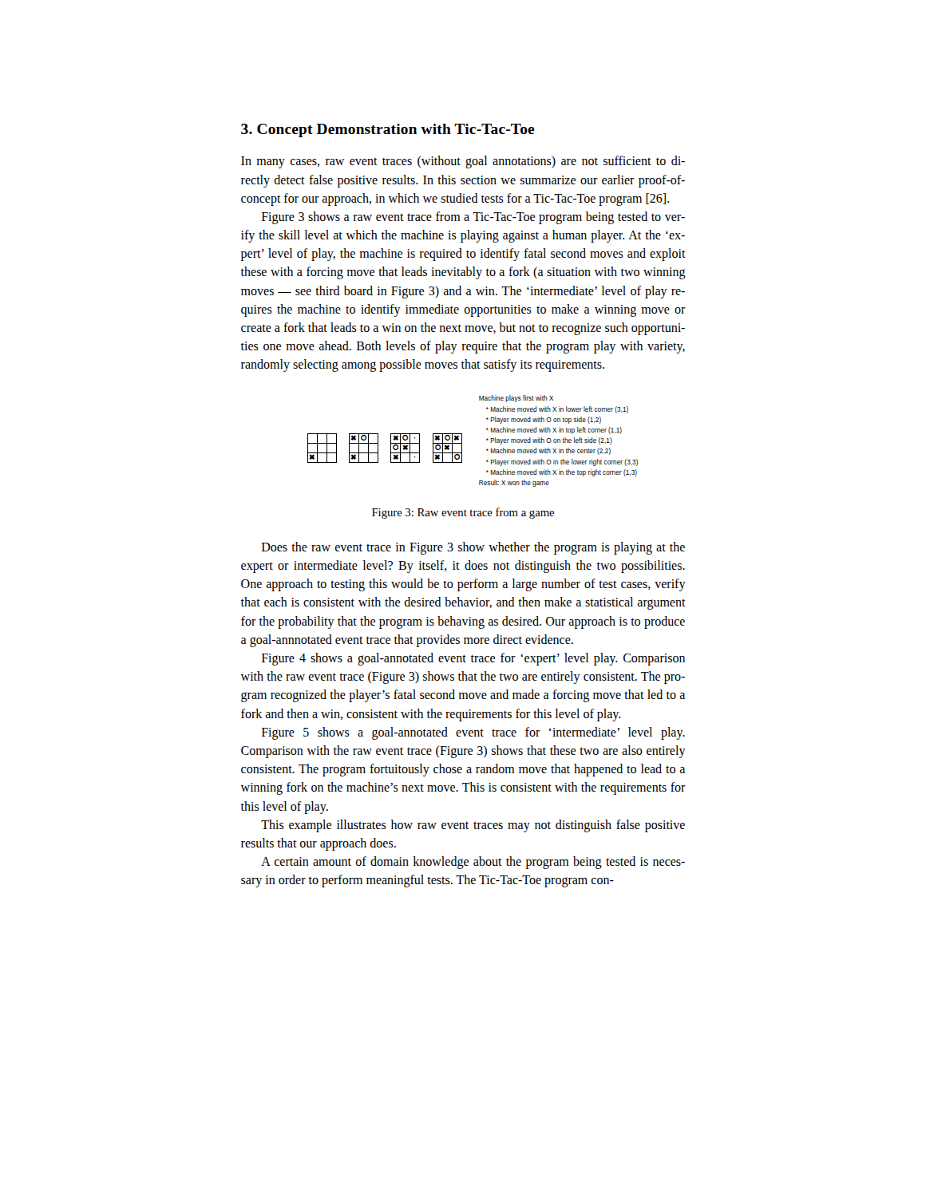3. Concept Demonstration with Tic-Tac-Toe
In many cases, raw event traces (without goal annotations) are not sufficient to directly detect false positive results. In this section we summarize our earlier proof-of-concept for our approach, in which we studied tests for a Tic-Tac-Toe program [26].
Figure 3 shows a raw event trace from a Tic-Tac-Toe program being tested to verify the skill level at which the machine is playing against a human player. At the ‘expert’ level of play, the machine is required to identify fatal second moves and exploit these with a forcing move that leads inevitably to a fork (a situation with two winning moves — see third board in Figure 3) and a win. The ‘intermediate’ level of play requires the machine to identify immediate opportunities to make a winning move or create a fork that leads to a win on the next move, but not to recognize such opportunities one move ahead. Both levels of play require that the program play with variety, randomly selecting among possible moves that satisfy its requirements.
| ✖ | | |
| ✖ | ⭘ | |
| ✖ | | |
| ✖ | ⭘ | · |
| ⭘ | ✖ | |
| ✖ | | · |
| ✖ | ⭘ | ✖ |
| ⭘ | ✖ | |
| ✖ | | ⭘ |
Machine plays first with X * Machine moved with X in lower left corner (3,1) * Player moved with O on top side (1,2) * Machine moved with X in top left corner (1,1) * Player moved with O on the left side (2,1) * Machine moved with X in the center (2,2) * Player moved with O in the lower right corner (3,3) * Machine moved with X in the top right corner (1,3) Result: X won the game
Figure 3: Raw event trace from a game
Does the raw event trace in Figure 3 show whether the program is playing at the expert or intermediate level? By itself, it does not distinguish the two possibilities. One approach to testing this would be to perform a large number of test cases, verify that each is consistent with the desired behavior, and then make a statistical argument for the probability that the program is behaving as desired. Our approach is to produce a goal-annnotated event trace that provides more direct evidence.
Figure 4 shows a goal-annotated event trace for ‘expert’ level play. Comparison with the raw event trace (Figure 3) shows that the two are entirely consistent. The program recognized the player’s fatal second move and made a forcing move that led to a fork and then a win, consistent with the requirements for this level of play.
Figure 5 shows a goal-annotated event trace for ‘intermediate’ level play. Comparison with the raw event trace (Figure 3) shows that these two are also entirely consistent. The program fortuitously chose a random move that happened to lead to a winning fork on the machine’s next move. This is consistent with the requirements for this level of play.
This example illustrates how raw event traces may not distinguish false positive results that our approach does.
A certain amount of domain knowledge about the program being tested is necessary in order to perform meaningful tests. The Tic-Tac-Toe program con-